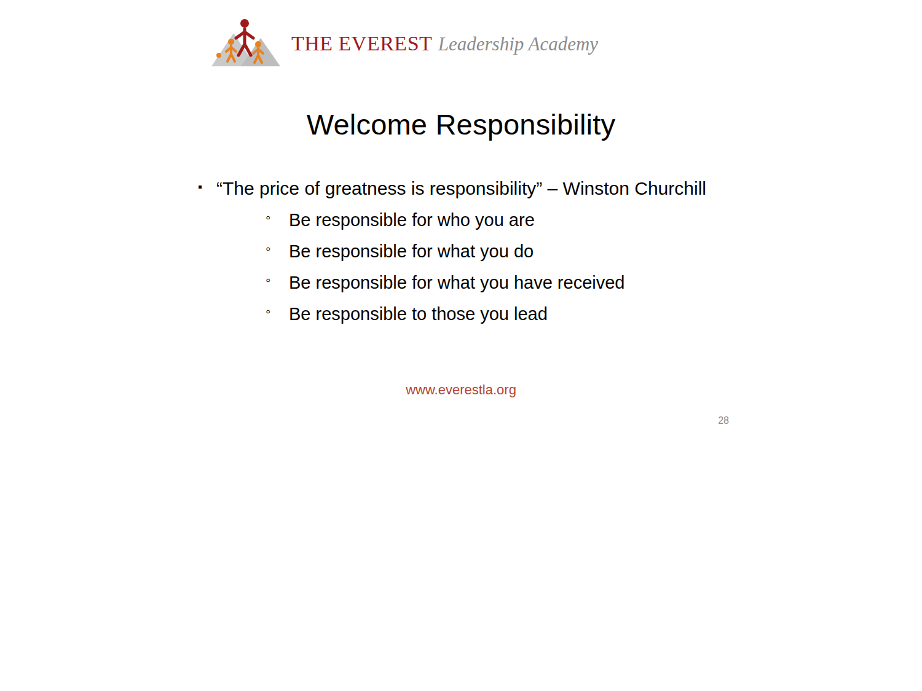THE EVEREST Leadership Academy
Welcome Responsibility
“The price of greatness is responsibility” – Winston Churchill
Be responsible for who you are
Be responsible for what you do
Be responsible for what you have received
Be responsible to those you lead
www.everestla.org
28